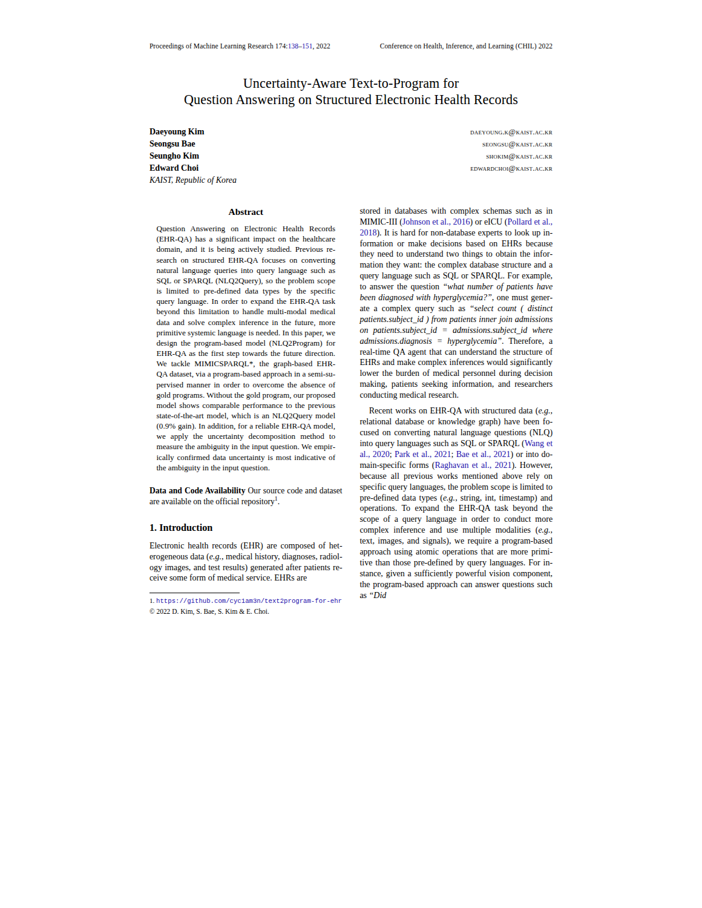Proceedings of Machine Learning Research 174:138–151, 2022 Conference on Health, Inference, and Learning (CHIL) 2022
Uncertainty-Aware Text-to-Program for
Question Answering on Structured Electronic Health Records
Daeyoung Kim daeyoung.k@kaist.ac.kr
Seongsu Bae seongsu@kaist.ac.kr
Seungho Kim shokim@kaist.ac.kr
Edward Choi edwardchoi@kaist.ac.kr
KAIST, Republic of Korea
Abstract
Question Answering on Electronic Health Records (EHR-QA) has a significant impact on the healthcare domain, and it is being actively studied. Previous research on structured EHR-QA focuses on converting natural language queries into query language such as SQL or SPARQL (NLQ2Query), so the problem scope is limited to pre-defined data types by the specific query language. In order to expand the EHR-QA task beyond this limitation to handle multi-modal medical data and solve complex inference in the future, more primitive systemic language is needed. In this paper, we design the program-based model (NLQ2Program) for EHR-QA as the first step towards the future direction. We tackle MIMICSPARQL*, the graph-based EHR-QA dataset, via a program-based approach in a semi-supervised manner in order to overcome the absence of gold programs. Without the gold program, our proposed model shows comparable performance to the previous state-of-the-art model, which is an NLQ2Query model (0.9% gain). In addition, for a reliable EHR-QA model, we apply the uncertainty decomposition method to measure the ambiguity in the input question. We empirically confirmed data uncertainty is most indicative of the ambiguity in the input question.
Data and Code Availability Our source code and dataset are available on the official repository1.
1. Introduction
Electronic health records (EHR) are composed of heterogeneous data (e.g., medical history, diagnoses, radiology images, and test results) generated after patients receive some form of medical service. EHRs are
1. https://github.com/cyc1am3n/text2program-for-ehr
stored in databases with complex schemas such as in MIMIC-III (Johnson et al., 2016) or eICU (Pollard et al., 2018). It is hard for non-database experts to look up information or make decisions based on EHRs because they need to understand two things to obtain the information they want: the complex database structure and a query language such as SQL or SPARQL. For example, to answer the question “what number of patients have been diagnosed with hyperglycemia?”, one must generate a complex query such as “select count ( distinct patients.subject_id ) from patients inner join admissions on patients.subject_id = admissions.subject_id where admissions.diagnosis = hyperglycemia”. Therefore, a real-time QA agent that can understand the structure of EHRs and make complex inferences would significantly lower the burden of medical personnel during decision making, patients seeking information, and researchers conducting medical research.
Recent works on EHR-QA with structured data (e.g., relational database or knowledge graph) have been focused on converting natural language questions (NLQ) into query languages such as SQL or SPARQL (Wang et al., 2020; Park et al., 2021; Bae et al., 2021) or into domain-specific forms (Raghavan et al., 2021). However, because all previous works mentioned above rely on specific query languages, the problem scope is limited to pre-defined data types (e.g., string, int, timestamp) and operations. To expand the EHR-QA task beyond the scope of a query language in order to conduct more complex inference and use multiple modalities (e.g., text, images, and signals), we require a program-based approach using atomic operations that are more primitive than those pre-defined by query languages. For instance, given a sufficiently powerful vision component, the program-based approach can answer questions such as “Did
© 2022 D. Kim, S. Bae, S. Kim & E. Choi.